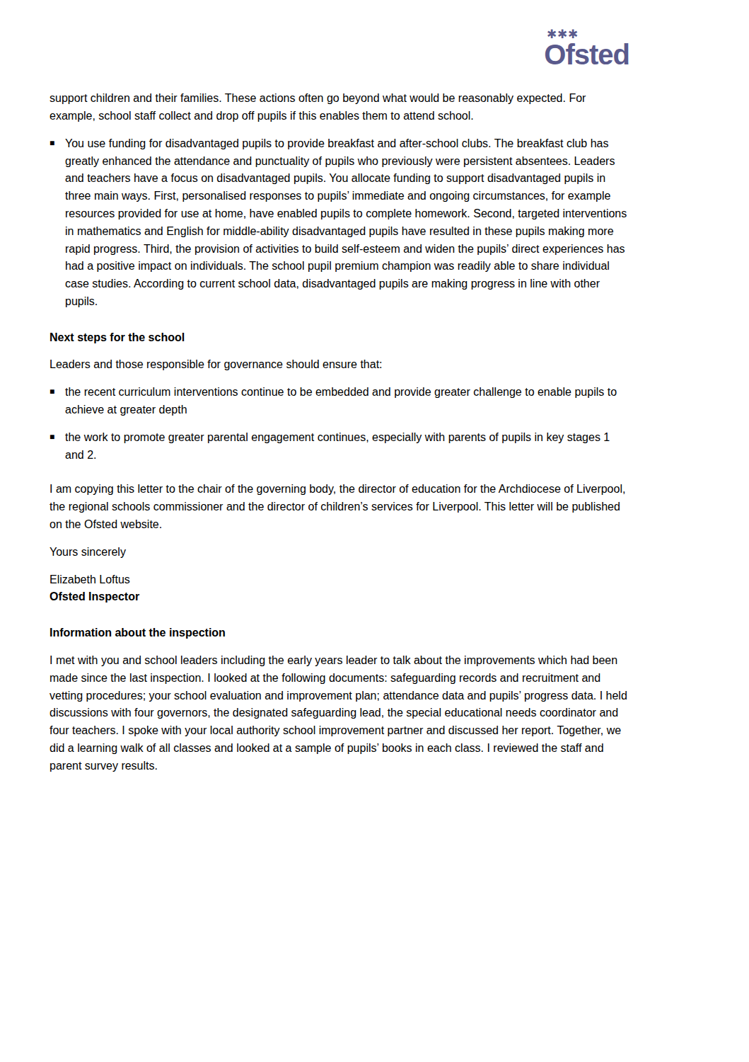✱✱✱
Ofsted
support children and their families. These actions often go beyond what would be reasonably expected. For example, school staff collect and drop off pupils if this enables them to attend school.
You use funding for disadvantaged pupils to provide breakfast and after-school clubs. The breakfast club has greatly enhanced the attendance and punctuality of pupils who previously were persistent absentees. Leaders and teachers have a focus on disadvantaged pupils. You allocate funding to support disadvantaged pupils in three main ways. First, personalised responses to pupils’ immediate and ongoing circumstances, for example resources provided for use at home, have enabled pupils to complete homework. Second, targeted interventions in mathematics and English for middle-ability disadvantaged pupils have resulted in these pupils making more rapid progress. Third, the provision of activities to build self-esteem and widen the pupils’ direct experiences has had a positive impact on individuals. The school pupil premium champion was readily able to share individual case studies. According to current school data, disadvantaged pupils are making progress in line with other pupils.
Next steps for the school
Leaders and those responsible for governance should ensure that:
the recent curriculum interventions continue to be embedded and provide greater challenge to enable pupils to achieve at greater depth
the work to promote greater parental engagement continues, especially with parents of pupils in key stages 1 and 2.
I am copying this letter to the chair of the governing body, the director of education for the Archdiocese of Liverpool, the regional schools commissioner and the director of children’s services for Liverpool. This letter will be published on the Ofsted website.
Yours sincerely
Elizabeth Loftus
Ofsted Inspector
Information about the inspection
I met with you and school leaders including the early years leader to talk about the improvements which had been made since the last inspection. I looked at the following documents: safeguarding records and recruitment and vetting procedures; your school evaluation and improvement plan; attendance data and pupils’ progress data. I held discussions with four governors, the designated safeguarding lead, the special educational needs coordinator and four teachers. I spoke with your local authority school improvement partner and discussed her report. Together, we did a learning walk of all classes and looked at a sample of pupils’ books in each class. I reviewed the staff and parent survey results.